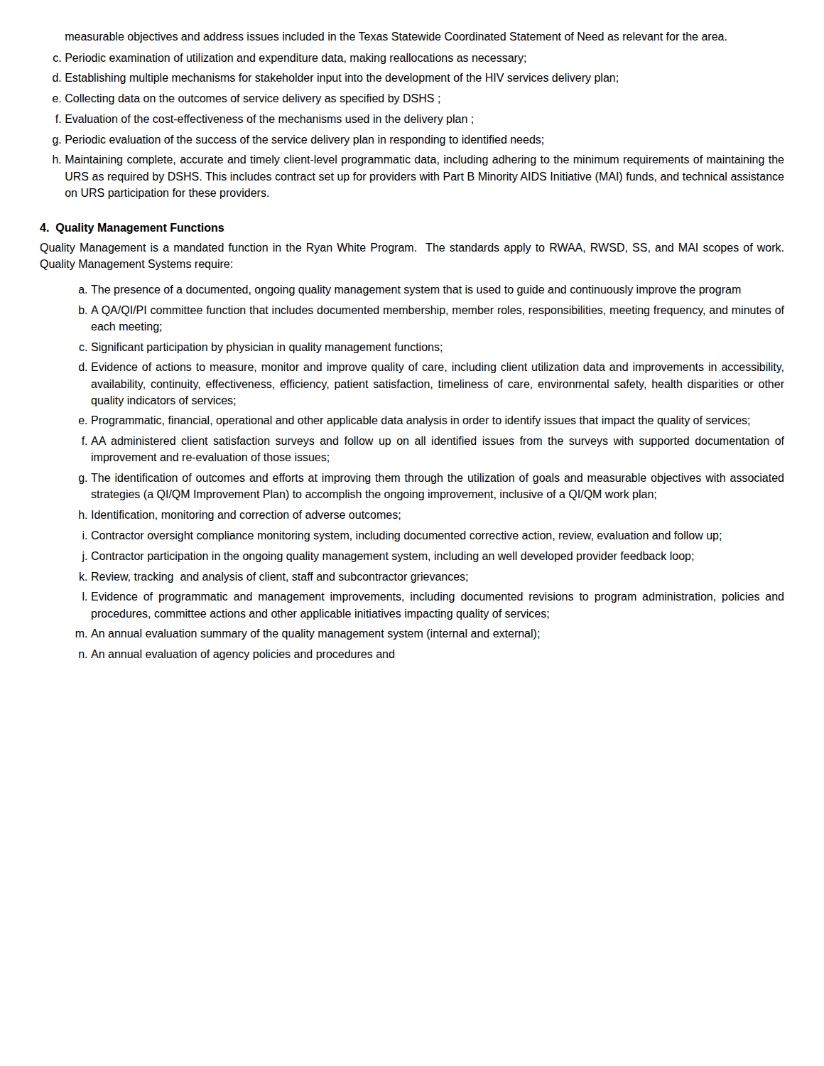measurable objectives and address issues included in the Texas Statewide Coordinated Statement of Need as relevant for the area.
Periodic examination of utilization and expenditure data, making reallocations as necessary;
Establishing multiple mechanisms for stakeholder input into the development of the HIV services delivery plan;
Collecting data on the outcomes of service delivery as specified by DSHS ;
Evaluation of the cost-effectiveness of the mechanisms used in the delivery plan ;
Periodic evaluation of the success of the service delivery plan in responding to identified needs;
Maintaining complete, accurate and timely client-level programmatic data, including adhering to the minimum requirements of maintaining the URS as required by DSHS. This includes contract set up for providers with Part B Minority AIDS Initiative (MAI) funds, and technical assistance on URS participation for these providers.
4. Quality Management Functions
Quality Management is a mandated function in the Ryan White Program. The standards apply to RWAA, RWSD, SS, and MAI scopes of work. Quality Management Systems require:
The presence of a documented, ongoing quality management system that is used to guide and continuously improve the program
A QA/QI/PI committee function that includes documented membership, member roles, responsibilities, meeting frequency, and minutes of each meeting;
Significant participation by physician in quality management functions;
Evidence of actions to measure, monitor and improve quality of care, including client utilization data and improvements in accessibility, availability, continuity, effectiveness, efficiency, patient satisfaction, timeliness of care, environmental safety, health disparities or other quality indicators of services;
Programmatic, financial, operational and other applicable data analysis in order to identify issues that impact the quality of services;
AA administered client satisfaction surveys and follow up on all identified issues from the surveys with supported documentation of improvement and re-evaluation of those issues;
The identification of outcomes and efforts at improving them through the utilization of goals and measurable objectives with associated strategies (a QI/QM Improvement Plan) to accomplish the ongoing improvement, inclusive of a QI/QM work plan;
Identification, monitoring and correction of adverse outcomes;
Contractor oversight compliance monitoring system, including documented corrective action, review, evaluation and follow up;
Contractor participation in the ongoing quality management system, including an well developed provider feedback loop;
Review, tracking and analysis of client, staff and subcontractor grievances;
Evidence of programmatic and management improvements, including documented revisions to program administration, policies and procedures, committee actions and other applicable initiatives impacting quality of services;
An annual evaluation summary of the quality management system (internal and external);
An annual evaluation of agency policies and procedures and